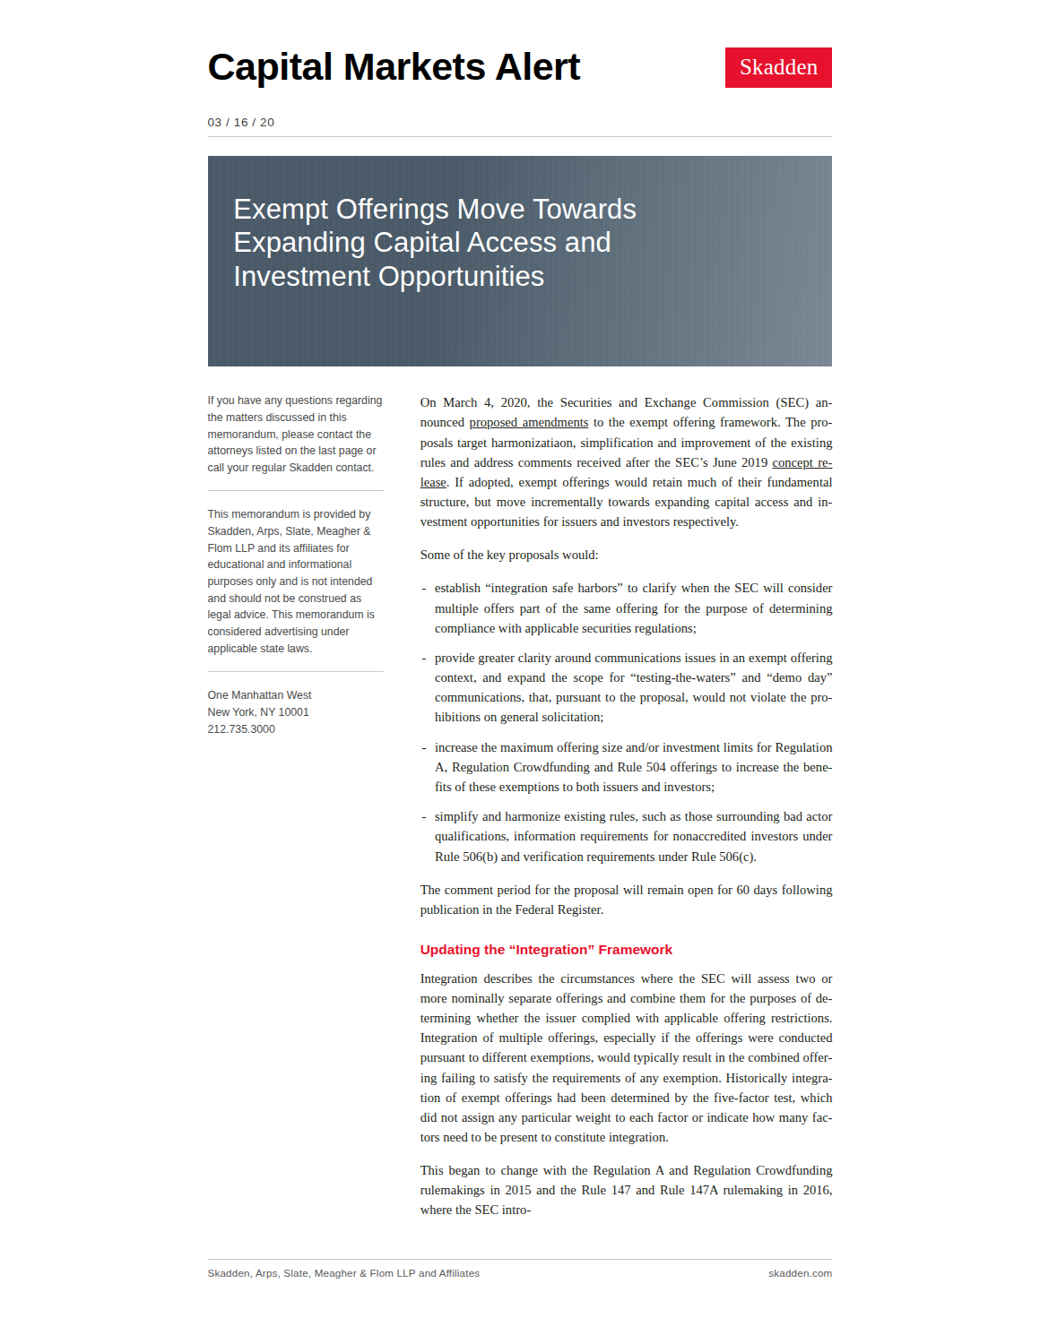Capital Markets Alert
Skadden
03 / 16 / 20
Exempt Offerings Move Towards
Expanding Capital Access and
Investment Opportunities
If you have any questions regarding the matters discussed in this memorandum, please contact the attorneys listed on the last page or call your regular Skadden contact.
This memorandum is provided by Skadden, Arps, Slate, Meagher & Flom LLP and its affiliates for educational and informational purposes only and is not intended and should not be construed as legal advice. This memorandum is considered advertising under applicable state laws.
One Manhattan West
New York, NY 10001
212.735.3000
On March 4, 2020, the Securities and Exchange Commission (SEC) announced proposed amendments to the exempt offering framework. The proposals target harmonizatiaon, simplification and improvement of the existing rules and address comments received after the SEC’s June 2019 concept release. If adopted, exempt offerings would retain much of their fundamental structure, but move incrementally towards expanding capital access and investment opportunities for issuers and investors respectively.
Some of the key proposals would:
establish “integration safe harbors” to clarify when the SEC will consider multiple offers part of the same offering for the purpose of determining compliance with applicable securities regulations;
provide greater clarity around communications issues in an exempt offering context, and expand the scope for “testing-the-waters” and “demo day” communications, that, pursuant to the proposal, would not violate the prohibitions on general solicitation;
increase the maximum offering size and/or investment limits for Regulation A, Regulation Crowdfunding and Rule 504 offerings to increase the benefits of these exemptions to both issuers and investors;
simplify and harmonize existing rules, such as those surrounding bad actor qualifications, information requirements for nonaccredited investors under Rule 506(b) and verification requirements under Rule 506(c).
The comment period for the proposal will remain open for 60 days following publication in the Federal Register.
Updating the “Integration” Framework
Integration describes the circumstances where the SEC will assess two or more nominally separate offerings and combine them for the purposes of determining whether the issuer complied with applicable offering restrictions. Integration of multiple offerings, especially if the offerings were conducted pursuant to different exemptions, would typically result in the combined offering failing to satisfy the requirements of any exemption. Historically integration of exempt offerings had been determined by the five-factor test, which did not assign any particular weight to each factor or indicate how many factors need to be present to constitute integration.
This began to change with the Regulation A and Regulation Crowdfunding rulemakings in 2015 and the Rule 147 and Rule 147A rulemaking in 2016, where the SEC intro-
Skadden, Arps, Slate, Meagher & Flom LLP and Affiliates skadden.com